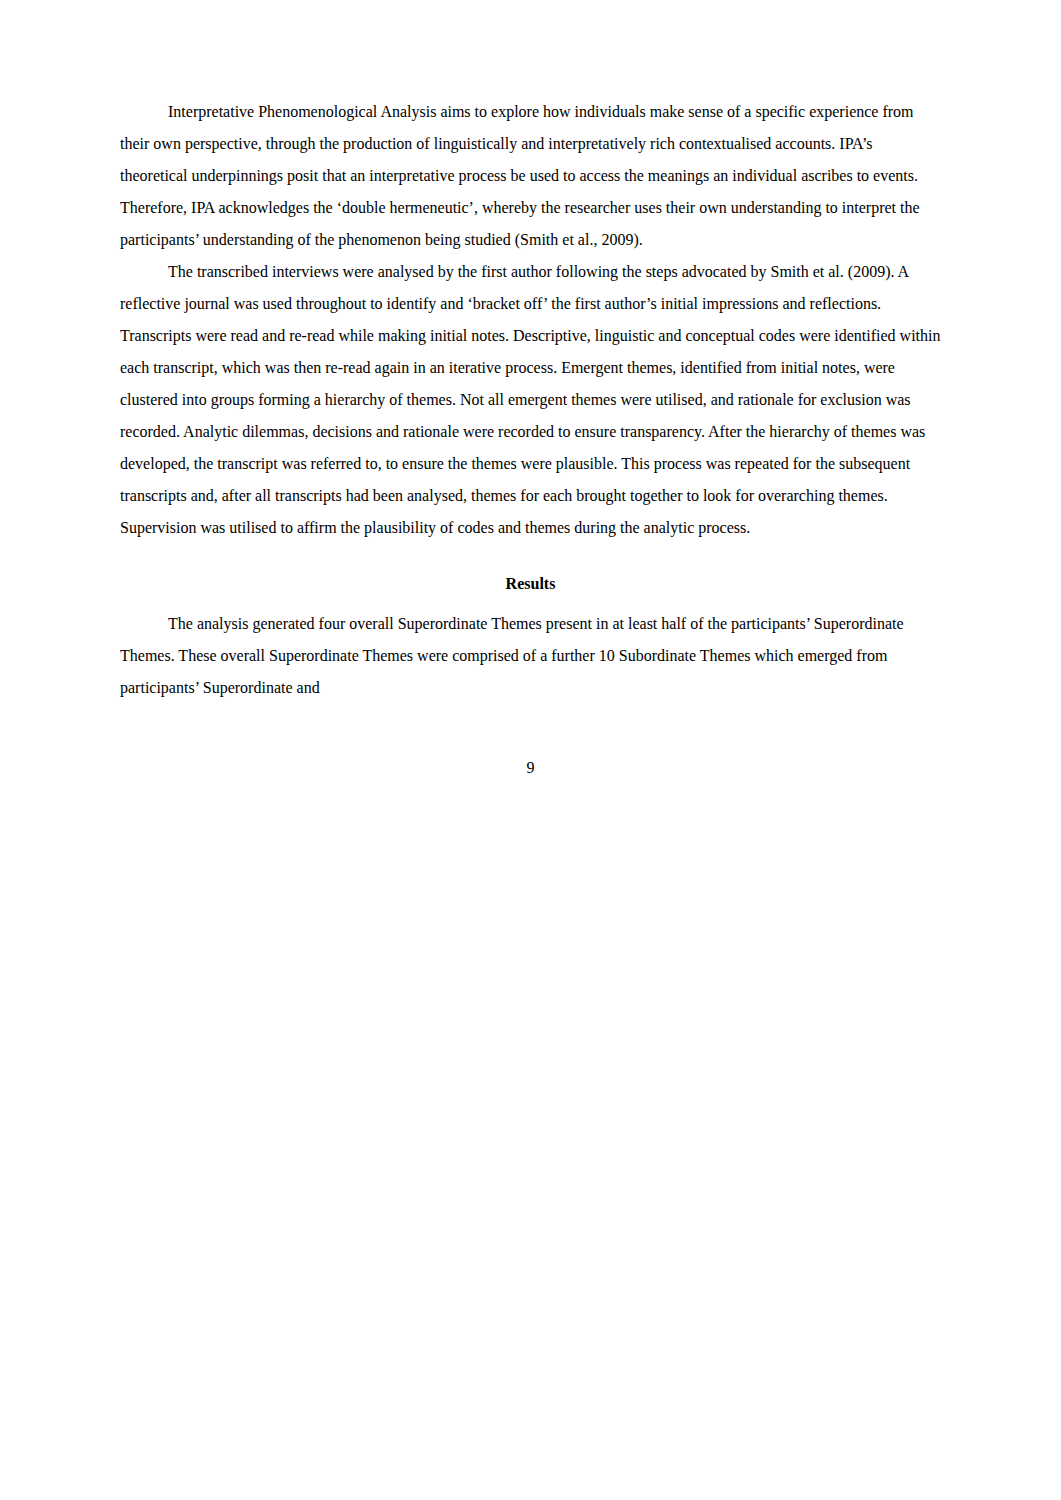Interpretative Phenomenological Analysis aims to explore how individuals make sense of a specific experience from their own perspective, through the production of linguistically and interpretatively rich contextualised accounts. IPA’s theoretical underpinnings posit that an interpretative process be used to access the meanings an individual ascribes to events. Therefore, IPA acknowledges the ‘double hermeneutic’, whereby the researcher uses their own understanding to interpret the participants’ understanding of the phenomenon being studied (Smith et al., 2009).
The transcribed interviews were analysed by the first author following the steps advocated by Smith et al. (2009). A reflective journal was used throughout to identify and ‘bracket off’ the first author’s initial impressions and reflections. Transcripts were read and re-read while making initial notes. Descriptive, linguistic and conceptual codes were identified within each transcript, which was then re-read again in an iterative process. Emergent themes, identified from initial notes, were clustered into groups forming a hierarchy of themes. Not all emergent themes were utilised, and rationale for exclusion was recorded. Analytic dilemmas, decisions and rationale were recorded to ensure transparency. After the hierarchy of themes was developed, the transcript was referred to, to ensure the themes were plausible. This process was repeated for the subsequent transcripts and, after all transcripts had been analysed, themes for each brought together to look for overarching themes. Supervision was utilised to affirm the plausibility of codes and themes during the analytic process.
Results
The analysis generated four overall Superordinate Themes present in at least half of the participants’ Superordinate Themes. These overall Superordinate Themes were comprised of a further 10 Subordinate Themes which emerged from participants’ Superordinate and
9